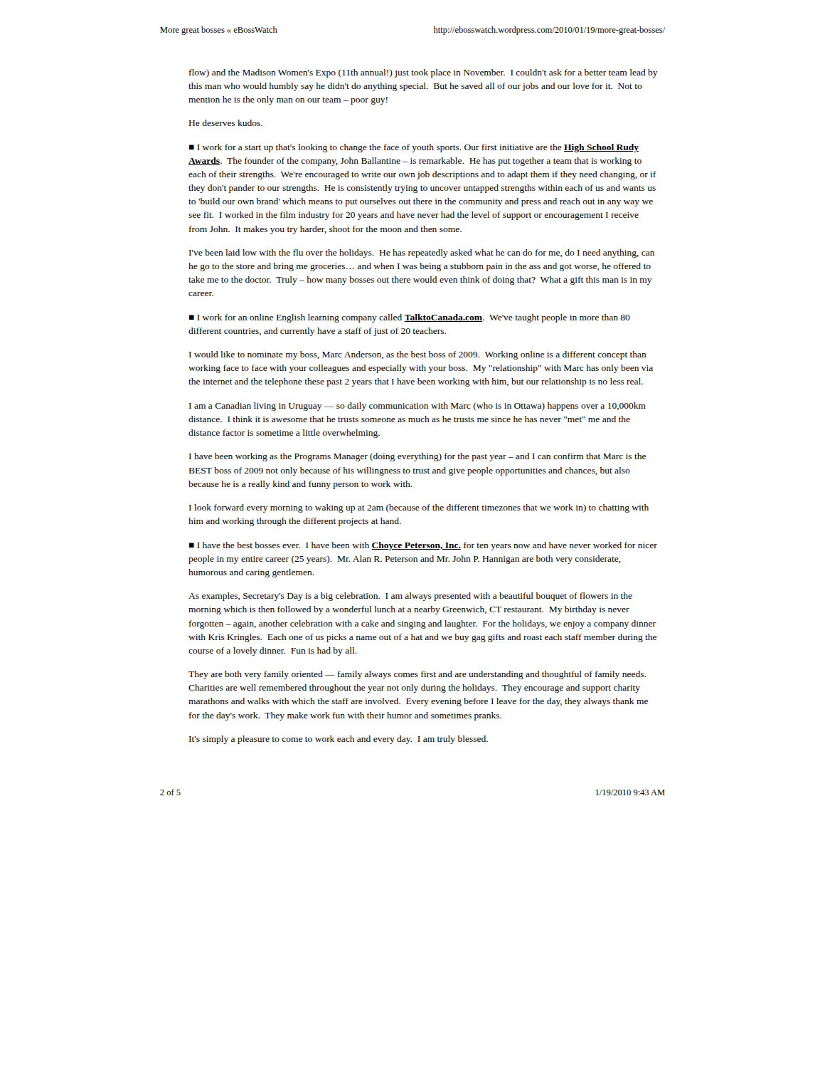More great bosses « eBossWatch http://ebosswatch.wordpress.com/2010/01/19/more-great-bosses/
flow) and the Madison Women's Expo (11th annual!) just took place in November. I couldn't ask for a better team lead by this man who would humbly say he didn't do anything special. But he saved all of our jobs and our love for it. Not to mention he is the only man on our team – poor guy!
He deserves kudos.
■ I work for a start up that's looking to change the face of youth sports. Our first initiative are the High School Rudy Awards. The founder of the company, John Ballantine – is remarkable. He has put together a team that is working to each of their strengths. We're encouraged to write our own job descriptions and to adapt them if they need changing, or if they don't pander to our strengths. He is consistently trying to uncover untapped strengths within each of us and wants us to 'build our own brand' which means to put ourselves out there in the community and press and reach out in any way we see fit. I worked in the film industry for 20 years and have never had the level of support or encouragement I receive from John. It makes you try harder, shoot for the moon and then some.
I've been laid low with the flu over the holidays. He has repeatedly asked what he can do for me, do I need anything, can he go to the store and bring me groceries… and when I was being a stubborn pain in the ass and got worse, he offered to take me to the doctor. Truly – how many bosses out there would even think of doing that? What a gift this man is in my career.
■ I work for an online English learning company called TalktoCanada.com. We've taught people in more than 80 different countries, and currently have a staff of just of 20 teachers.
I would like to nominate my boss, Marc Anderson, as the best boss of 2009. Working online is a different concept than working face to face with your colleagues and especially with your boss. My "relationship" with Marc has only been via the internet and the telephone these past 2 years that I have been working with him, but our relationship is no less real.
I am a Canadian living in Uruguay — so daily communication with Marc (who is in Ottawa) happens over a 10,000km distance. I think it is awesome that he trusts someone as much as he trusts me since he has never "met" me and the distance factor is sometime a little overwhelming.
I have been working as the Programs Manager (doing everything) for the past year – and I can confirm that Marc is the BEST boss of 2009 not only because of his willingness to trust and give people opportunities and chances, but also because he is a really kind and funny person to work with.
I look forward every morning to waking up at 2am (because of the different timezones that we work in) to chatting with him and working through the different projects at hand.
■ I have the best bosses ever. I have been with Choyce Peterson, Inc. for ten years now and have never worked for nicer people in my entire career (25 years). Mr. Alan R. Peterson and Mr. John P. Hannigan are both very considerate, humorous and caring gentlemen.
As examples, Secretary's Day is a big celebration. I am always presented with a beautiful bouquet of flowers in the morning which is then followed by a wonderful lunch at a nearby Greenwich, CT restaurant. My birthday is never forgotten – again, another celebration with a cake and singing and laughter. For the holidays, we enjoy a company dinner with Kris Kringles. Each one of us picks a name out of a hat and we buy gag gifts and roast each staff member during the course of a lovely dinner. Fun is had by all.
They are both very family oriented — family always comes first and are understanding and thoughtful of family needs. Charities are well remembered throughout the year not only during the holidays. They encourage and support charity marathons and walks with which the staff are involved. Every evening before I leave for the day, they always thank me for the day's work. They make work fun with their humor and sometimes pranks.
It's simply a pleasure to come to work each and every day. I am truly blessed.
2 of 5 1/19/2010 9:43 AM